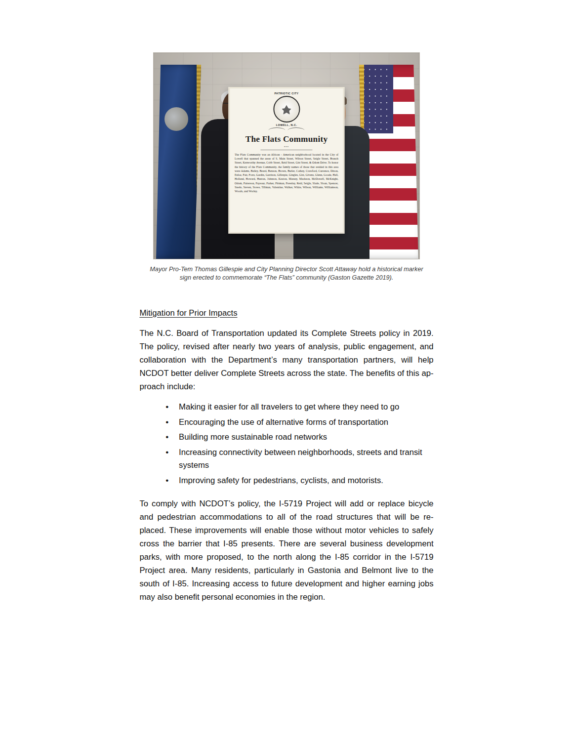PATRIOTIC CITY
LOWELL, N.C.
The Flats Community
•••
The Flats Community was an African - American neighborhood located in the City of Lowell that spanned the areas of S. Main Street, Wilson Street, Seigle Street, Branch Street, Kenworthy Avenue, Cobb Street, Reid Street, Gist Street, & Odom Drive. To honor the history of the Flats Community, the family names of those that resided in this area were Adams, Bailey, Beard, Benson, Brown, Butler, Cathey, Crawford, Currence, Dixon, Enloe, Fair, Foxx, Gardin, Garrison, Gillespie, Gingles, Gist, Givens, Glenn, Goode, Hall, Holland, Howard, Huston, Johnson, Keaton, Massey, Mackson, McDowell, McKnight, Odom, Patterson, Paysour, Parker, Pittman, Pressley, Reid, Seigle, Slade, Sloan, Spencer, Steele, Steven, Stowe, Tillman, Valentine, Walker, White, Wilson, Williams, Williamson, Woods, and Worley.
Mayor Pro-Tem Thomas Gillespie and City Planning Director Scott Attaway hold a historical marker sign erected to commemorate “The Flats” community (Gaston Gazette 2019).
Mitigation for Prior Impacts
The N.C. Board of Transportation updated its Complete Streets policy in 2019. The policy, revised after nearly two years of analysis, public engagement, and collaboration with the Department’s many transportation partners, will help NCDOT better deliver Complete Streets across the state. The benefits of this approach include:
Making it easier for all travelers to get where they need to go
Encouraging the use of alternative forms of transportation
Building more sustainable road networks
Increasing connectivity between neighborhoods, streets and transit systems
Improving safety for pedestrians, cyclists, and motorists.
To comply with NCDOT’s policy, the I-5719 Project will add or replace bicycle and pedestrian accommodations to all of the road structures that will be replaced. These improvements will enable those without motor vehicles to safely cross the barrier that I-85 presents. There are several business development parks, with more proposed, to the north along the I-85 corridor in the I-5719 Project area. Many residents, particularly in Gastonia and Belmont live to the south of I-85. Increasing access to future development and higher earning jobs may also benefit personal economies in the region.